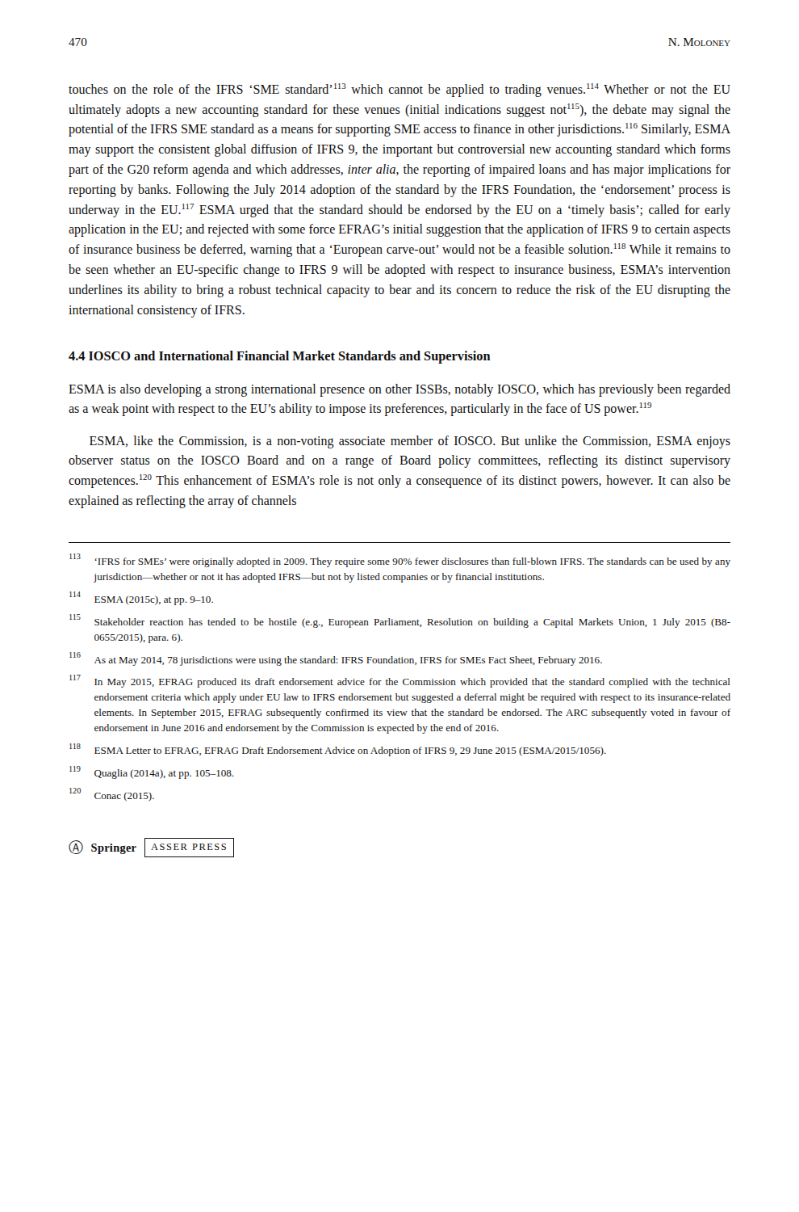470 N. Moloney
touches on the role of the IFRS ‘SME standard’113 which cannot be applied to trading venues.114 Whether or not the EU ultimately adopts a new accounting standard for these venues (initial indications suggest not115), the debate may signal the potential of the IFRS SME standard as a means for supporting SME access to finance in other jurisdictions.116 Similarly, ESMA may support the consistent global diffusion of IFRS 9, the important but controversial new accounting standard which forms part of the G20 reform agenda and which addresses, inter alia, the reporting of impaired loans and has major implications for reporting by banks. Following the July 2014 adoption of the standard by the IFRS Foundation, the ‘endorsement’ process is underway in the EU.117 ESMA urged that the standard should be endorsed by the EU on a ‘timely basis’; called for early application in the EU; and rejected with some force EFRAG’s initial suggestion that the application of IFRS 9 to certain aspects of insurance business be deferred, warning that a ‘European carve-out’ would not be a feasible solution.118 While it remains to be seen whether an EU-specific change to IFRS 9 will be adopted with respect to insurance business, ESMA’s intervention underlines its ability to bring a robust technical capacity to bear and its concern to reduce the risk of the EU disrupting the international consistency of IFRS.
4.4 IOSCO and International Financial Market Standards and Supervision
ESMA is also developing a strong international presence on other ISSBs, notably IOSCO, which has previously been regarded as a weak point with respect to the EU’s ability to impose its preferences, particularly in the face of US power.119
ESMA, like the Commission, is a non-voting associate member of IOSCO. But unlike the Commission, ESMA enjoys observer status on the IOSCO Board and on a range of Board policy committees, reflecting its distinct supervisory competences.120 This enhancement of ESMA’s role is not only a consequence of its distinct powers, however. It can also be explained as reflecting the array of channels
‘IFRS for SMEs’ were originally adopted in 2009. They require some 90% fewer disclosures than full-blown IFRS. The standards can be used by any jurisdiction—whether or not it has adopted IFRS—but not by listed companies or by financial institutions.
ESMA (2015c), at pp. 9–10.
Stakeholder reaction has tended to be hostile (e.g., European Parliament, Resolution on building a Capital Markets Union, 1 July 2015 (B8-0655/2015), para. 6).
As at May 2014, 78 jurisdictions were using the standard: IFRS Foundation, IFRS for SMEs Fact Sheet, February 2016.
In May 2015, EFRAG produced its draft endorsement advice for the Commission which provided that the standard complied with the technical endorsement criteria which apply under EU law to IFRS endorsement but suggested a deferral might be required with respect to its insurance-related elements. In September 2015, EFRAG subsequently confirmed its view that the standard be endorsed. The ARC subsequently voted in favour of endorsement in June 2016 and endorsement by the Commission is expected by the end of 2016.
ESMA Letter to EFRAG, EFRAG Draft Endorsement Advice on Adoption of IFRS 9, 29 June 2015 (ESMA/2015/1056).
Quaglia (2014a), at pp. 105–108.
Conac (2015).
Ⓐ Springer ASSER PRESS